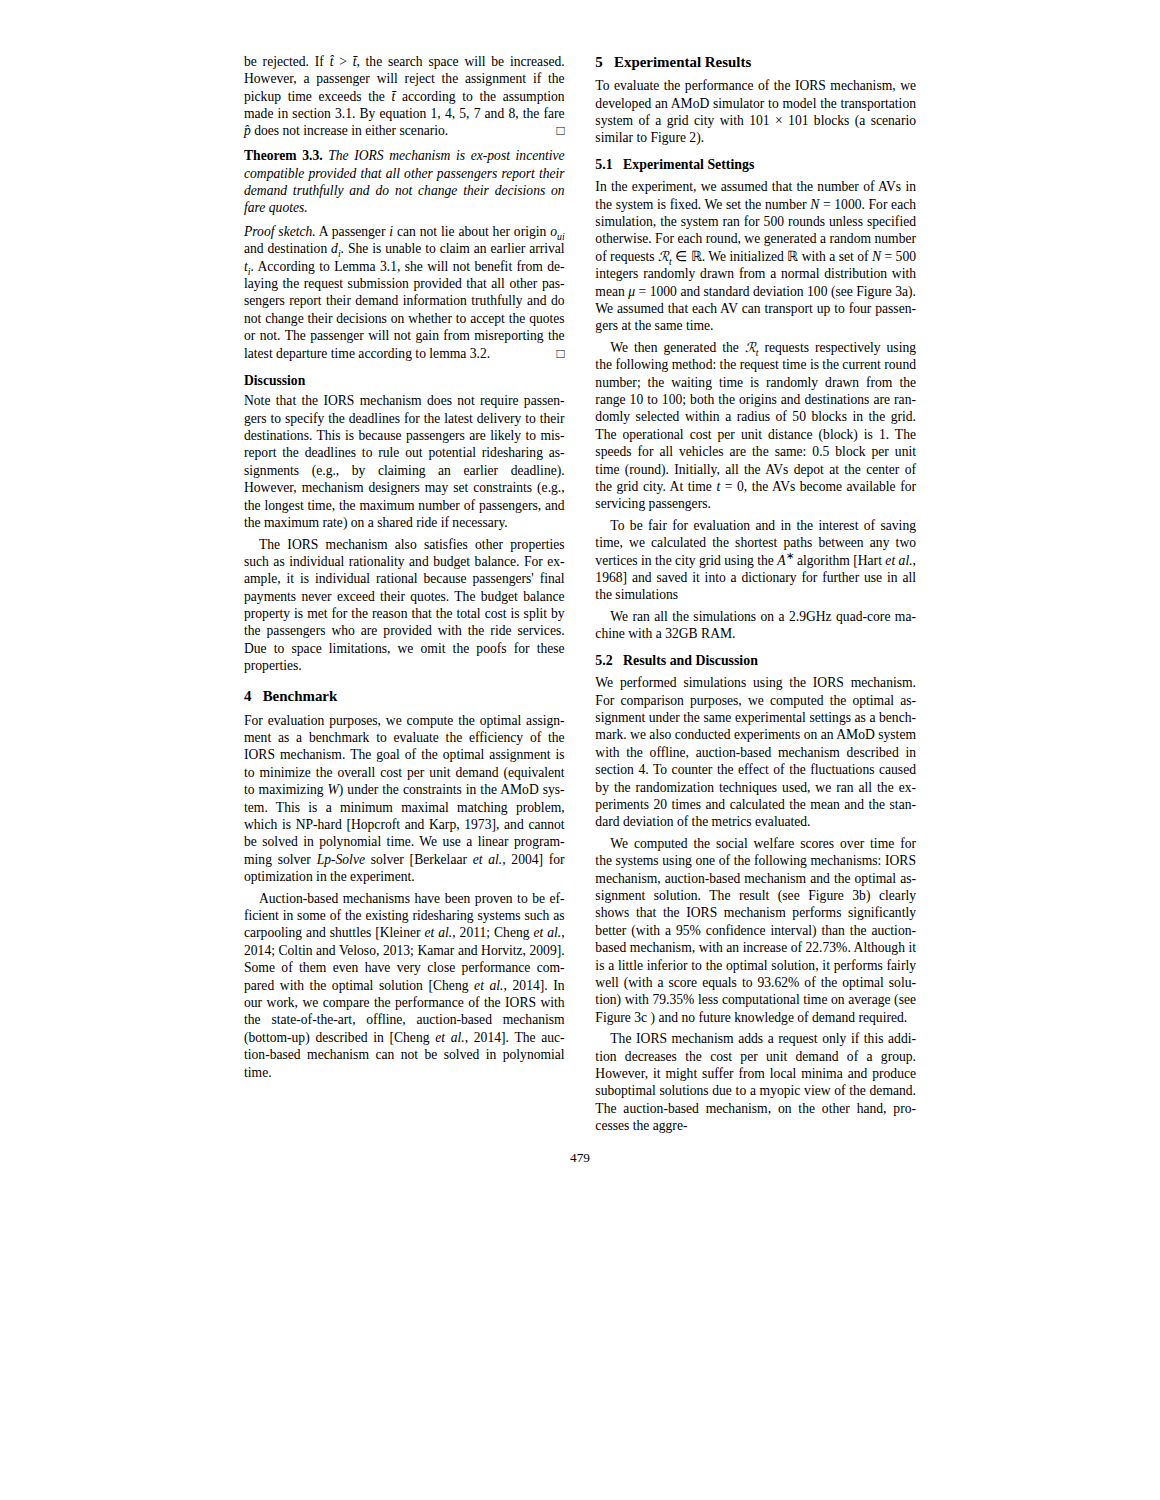be rejected. If t̂ > t̄, the search space will be increased. However, a passenger will reject the assignment if the pickup time exceeds the t̄ according to the assumption made in section 3.1. By equation 1, 4, 5, 7 and 8, the fare p̂ does not increase in either scenario.
Theorem 3.3. The IORS mechanism is ex-post incentive compatible provided that all other passengers report their demand truthfully and do not change their decisions on fare quotes.
Proof sketch. A passenger i can not lie about her origin oui and destination di. She is unable to claim an earlier arrival ti. According to Lemma 3.1, she will not benefit from delaying the request submission provided that all other passengers report their demand information truthfully and do not change their decisions on whether to accept the quotes or not. The passenger will not gain from misreporting the latest departure time according to lemma 3.2.
Discussion
Note that the IORS mechanism does not require passengers to specify the deadlines for the latest delivery to their destinations. This is because passengers are likely to misreport the deadlines to rule out potential ridesharing assignments (e.g., by claiming an earlier deadline). However, mechanism designers may set constraints (e.g., the longest time, the maximum number of passengers, and the maximum rate) on a shared ride if necessary.
The IORS mechanism also satisfies other properties such as individual rationality and budget balance. For example, it is individual rational because passengers' final payments never exceed their quotes. The budget balance property is met for the reason that the total cost is split by the passengers who are provided with the ride services. Due to space limitations, we omit the poofs for these properties.
4 Benchmark
For evaluation purposes, we compute the optimal assignment as a benchmark to evaluate the efficiency of the IORS mechanism. The goal of the optimal assignment is to minimize the overall cost per unit demand (equivalent to maximizing W) under the constraints in the AMoD system. This is a minimum maximal matching problem, which is NP-hard [Hopcroft and Karp, 1973], and cannot be solved in polynomial time. We use a linear programming solver Lp-Solve solver [Berkelaar et al., 2004] for optimization in the experiment.
Auction-based mechanisms have been proven to be efficient in some of the existing ridesharing systems such as carpooling and shuttles [Kleiner et al., 2011; Cheng et al., 2014; Coltin and Veloso, 2013; Kamar and Horvitz, 2009]. Some of them even have very close performance compared with the optimal solution [Cheng et al., 2014]. In our work, we compare the performance of the IORS with the state-of-the-art, offline, auction-based mechanism (bottom-up) described in [Cheng et al., 2014]. The auction-based mechanism can not be solved in polynomial time.
5 Experimental Results
To evaluate the performance of the IORS mechanism, we developed an AMoD simulator to model the transportation system of a grid city with 101 × 101 blocks (a scenario similar to Figure 2).
5.1 Experimental Settings
In the experiment, we assumed that the number of AVs in the system is fixed. We set the number N = 1000. For each simulation, the system ran for 500 rounds unless specified otherwise. For each round, we generated a random number of requests ℛt ∈ ℝ. We initialized ℝ with a set of N = 500 integers randomly drawn from a normal distribution with mean μ = 1000 and standard deviation 100 (see Figure 3a). We assumed that each AV can transport up to four passengers at the same time.
We then generated the ℛt requests respectively using the following method: the request time is the current round number; the waiting time is randomly drawn from the range 10 to 100; both the origins and destinations are randomly selected within a radius of 50 blocks in the grid. The operational cost per unit distance (block) is 1. The speeds for all vehicles are the same: 0.5 block per unit time (round). Initially, all the AVs depot at the center of the grid city. At time t = 0, the AVs become available for servicing passengers.
To be fair for evaluation and in the interest of saving time, we calculated the shortest paths between any two vertices in the city grid using the A∗ algorithm [Hart et al., 1968] and saved it into a dictionary for further use in all the simulations
We ran all the simulations on a 2.9GHz quad-core machine with a 32GB RAM.
5.2 Results and Discussion
We performed simulations using the IORS mechanism. For comparison purposes, we computed the optimal assignment under the same experimental settings as a benchmark. we also conducted experiments on an AMoD system with the offline, auction-based mechanism described in section 4. To counter the effect of the fluctuations caused by the randomization techniques used, we ran all the experiments 20 times and calculated the mean and the standard deviation of the metrics evaluated.
We computed the social welfare scores over time for the systems using one of the following mechanisms: IORS mechanism, auction-based mechanism and the optimal assignment solution. The result (see Figure 3b) clearly shows that the IORS mechanism performs significantly better (with a 95% confidence interval) than the auction-based mechanism, with an increase of 22.73%. Although it is a little inferior to the optimal solution, it performs fairly well (with a score equals to 93.62% of the optimal solution) with 79.35% less computational time on average (see Figure 3c ) and no future knowledge of demand required.
The IORS mechanism adds a request only if this addition decreases the cost per unit demand of a group. However, it might suffer from local minima and produce suboptimal solutions due to a myopic view of the demand. The auction-based mechanism, on the other hand, processes the aggre-
479